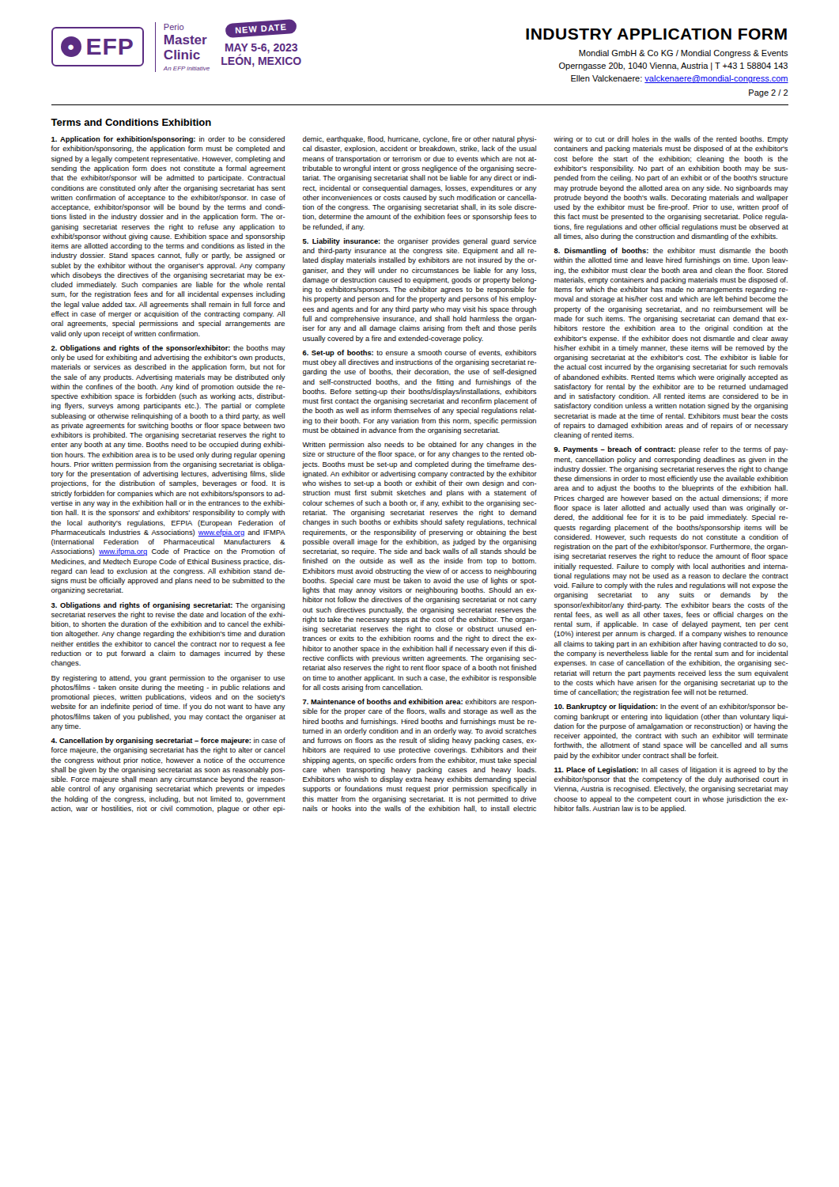● EFP
Perio Master
Clinic An EFP initiative
NEW DATE MAY 5-6, 2023
LEÓN, MEXICO
INDUSTRY APPLICATION FORM
Mondial GmbH & Co KG / Mondial Congress & Events
Operngasse 20b, 1040 Vienna, Austria | T +43 1 58804 143
Ellen Valckenaere: valckenaere@mondial-congress.com
Page 2 / 2
Terms and Conditions Exhibition
1. Application for exhibition/sponsoring: in order to be considered for exhibition/sponsoring, the application form must be completed and signed by a legally competent representative. However, completing and sending the application form does not constitute a formal agreement that the exhibitor/sponsor will be admitted to participate. Contractual conditions are constituted only after the organising secretariat has sent written confirmation of acceptance to the exhibitor/sponsor. In case of acceptance, exhibitor/sponsor will be bound by the terms and conditions listed in the industry dossier and in the application form. The organising secretariat reserves the right to refuse any application to exhibit/sponsor without giving cause. Exhibition space and sponsorship items are allotted according to the terms and conditions as listed in the industry dossier. Stand spaces cannot, fully or partly, be assigned or sublet by the exhibitor without the organiser's approval. Any company which disobeys the directives of the organising secretariat may be excluded immediately. Such companies are liable for the whole rental sum, for the registration fees and for all incidental expenses including the legal value added tax. All agreements shall remain in full force and effect in case of merger or acquisition of the contracting company. All oral agreements, special permissions and special arrangements are valid only upon receipt of written confirmation.
2. Obligations and rights of the sponsor/exhibitor: the booths may only be used for exhibiting and advertising the exhibitor's own products, materials or services as described in the application form, but not for the sale of any products. Advertising materials may be distributed only within the confines of the booth. Any kind of promotion outside the respective exhibition space is forbidden (such as working acts, distributing flyers, surveys among participants etc.). The partial or complete subleasing or otherwise relinquishing of a booth to a third party, as well as private agreements for switching booths or floor space between two exhibitors is prohibited. The organising secretariat reserves the right to enter any booth at any time. Booths need to be occupied during exhibition hours. The exhibition area is to be used only during regular opening hours. Prior written permission from the organising secretariat is obligatory for the presentation of advertising lectures, advertising films, slide projections, for the distribution of samples, beverages or food. It is strictly forbidden for companies which are not exhibitors/sponsors to advertise in any way in the exhibition hall or in the entrances to the exhibition hall. It is the sponsors' and exhibitors' responsibility to comply with the local authority's regulations, EFPIA (European Federation of Pharmaceuticals Industries & Associations) www.efpia.org and IFMPA (International Federation of Pharmaceutical Manufacturers & Associations) www.ifpma.org Code of Practice on the Promotion of Medicines, and Medtech Europe Code of Ethical Business practice, disregard can lead to exclusion at the congress. All exhibition stand designs must be officially approved and plans need to be submitted to the organizing secretariat.
3. Obligations and rights of organising secretariat: The organising secretariat reserves the right to revise the date and location of the exhibition, to shorten the duration of the exhibition and to cancel the exhibition altogether. Any change regarding the exhibition's time and duration neither entitles the exhibitor to cancel the contract nor to request a fee reduction or to put forward a claim to damages incurred by these changes.
By registering to attend, you grant permission to the organiser to use photos/films - taken onsite during the meeting - in public relations and promotional pieces, written publications, videos and on the society's website for an indefinite period of time. If you do not want to have any photos/films taken of you published, you may contact the organiser at any time.
4. Cancellation by organising secretariat – force majeure: in case of force majeure, the organising secretariat has the right to alter or cancel the congress without prior notice, however a notice of the occurrence shall be given by the organising secretariat as soon as reasonably possible. Force majeure shall mean any circumstance beyond the reasonable control of any organising secretariat which prevents or impedes the holding of the congress, including, but not limited to, government action, war or hostilities, riot or civil commotion, plague or other epidemic, earthquake, flood, hurricane, cyclone, fire or other natural physical disaster, explosion, accident or breakdown, strike, lack of the usual means of transportation or terrorism or due to events which are not attributable to wrongful intent or gross negligence of the organising secretariat. The organising secretariat shall not be liable for any direct or indirect, incidental or consequential damages, losses, expenditures or any other inconveniences or costs caused by such modification or cancellation of the congress. The organising secretariat shall, in its sole discretion, determine the amount of the exhibition fees or sponsorship fees to be refunded, if any.
5. Liability insurance: the organiser provides general guard service and third-party insurance at the congress site. Equipment and all related display materials installed by exhibitors are not insured by the organiser, and they will under no circumstances be liable for any loss, damage or destruction caused to equipment, goods or property belonging to exhibitors/sponsors. The exhibitor agrees to be responsible for his property and person and for the property and persons of his employees and agents and for any third party who may visit his space through full and comprehensive insurance, and shall hold harmless the organiser for any and all damage claims arising from theft and those perils usually covered by a fire and extended-coverage policy.
6. Set-up of booths: to ensure a smooth course of events, exhibitors must obey all directives and instructions of the organising secretariat regarding the use of booths, their decoration, the use of self-designed and self-constructed booths, and the fitting and furnishings of the booths. Before setting-up their booths/displays/installations, exhibitors must first contact the organising secretariat and reconfirm placement of the booth as well as inform themselves of any special regulations relating to their booth. For any variation from this norm, specific permission must be obtained in advance from the organising secretariat.
Written permission also needs to be obtained for any changes in the size or structure of the floor space, or for any changes to the rented objects. Booths must be set-up and completed during the timeframe designated. An exhibitor or advertising company contracted by the exhibitor who wishes to set-up a booth or exhibit of their own design and construction must first submit sketches and plans with a statement of colour schemes of such a booth or, if any, exhibit to the organising secretariat. The organising secretariat reserves the right to demand changes in such booths or exhibits should safety regulations, technical requirements, or the responsibility of preserving or obtaining the best possible overall image for the exhibition, as judged by the organising secretariat, so require. The side and back walls of all stands should be finished on the outside as well as the inside from top to bottom. Exhibitors must avoid obstructing the view of or access to neighbouring booths. Special care must be taken to avoid the use of lights or spotlights that may annoy visitors or neighbouring booths. Should an exhibitor not follow the directives of the organising secretariat or not carry out such directives punctually, the organising secretariat reserves the right to take the necessary steps at the cost of the exhibitor. The organising secretariat reserves the right to close or obstruct unused entrances or exits to the exhibition rooms and the right to direct the exhibitor to another space in the exhibition hall if necessary even if this directive conflicts with previous written agreements. The organising secretariat also reserves the right to rent floor space of a booth not finished on time to another applicant. In such a case, the exhibitor is responsible for all costs arising from cancellation.
7. Maintenance of booths and exhibition area: exhibitors are responsible for the proper care of the floors, walls and storage as well as the hired booths and furnishings. Hired booths and furnishings must be returned in an orderly condition and in an orderly way. To avoid scratches and furrows on floors as the result of sliding heavy packing cases, exhibitors are required to use protective coverings. Exhibitors and their shipping agents, on specific orders from the exhibitor, must take special care when transporting heavy packing cases and heavy loads. Exhibitors who wish to display extra heavy exhibits demanding special supports or foundations must request prior permission specifically in this matter from the organising secretariat. It is not permitted to drive nails or hooks into the walls of the exhibition hall, to install electric wiring or to cut or drill holes in the walls of the rented booths. Empty containers and packing materials must be disposed of at the exhibitor's cost before the start of the exhibition; cleaning the booth is the exhibitor's responsibility. No part of an exhibition booth may be suspended from the ceiling. No part of an exhibit or of the booth's structure may protrude beyond the allotted area on any side. No signboards may protrude beyond the booth's walls. Decorating materials and wallpaper used by the exhibitor must be fire-proof. Prior to use, written proof of this fact must be presented to the organising secretariat. Police regulations, fire regulations and other official regulations must be observed at all times, also during the construction and dismantling of the exhibits.
8. Dismantling of booths: the exhibitor must dismantle the booth within the allotted time and leave hired furnishings on time. Upon leaving, the exhibitor must clear the booth area and clean the floor. Stored materials, empty containers and packing materials must be disposed of. Items for which the exhibitor has made no arrangements regarding removal and storage at his/her cost and which are left behind become the property of the organising secretariat, and no reimbursement will be made for such items. The organising secretariat can demand that exhibitors restore the exhibition area to the original condition at the exhibitor's expense. If the exhibitor does not dismantle and clear away his/her exhibit in a timely manner, these items will be removed by the organising secretariat at the exhibitor's cost. The exhibitor is liable for the actual cost incurred by the organising secretariat for such removals of abandoned exhibits. Rented Items which were originally accepted as satisfactory for rental by the exhibitor are to be returned undamaged and in satisfactory condition. All rented items are considered to be in satisfactory condition unless a written notation signed by the organising secretariat is made at the time of rental. Exhibitors must bear the costs of repairs to damaged exhibition areas and of repairs of or necessary cleaning of rented items.
9. Payments – breach of contract: please refer to the terms of payment, cancellation policy and corresponding deadlines as given in the industry dossier. The organising secretariat reserves the right to change these dimensions in order to most efficiently use the available exhibition area and to adjust the booths to the blueprints of the exhibition hall. Prices charged are however based on the actual dimensions; if more floor space is later allotted and actually used than was originally ordered, the additional fee for it is to be paid immediately. Special requests regarding placement of the booths/sponsorship items will be considered. However, such requests do not constitute a condition of registration on the part of the exhibitor/sponsor. Furthermore, the organising secretariat reserves the right to reduce the amount of floor space initially requested. Failure to comply with local authorities and international regulations may not be used as a reason to declare the contract void. Failure to comply with the rules and regulations will not expose the organising secretariat to any suits or demands by the sponsor/exhibitor/any third-party. The exhibitor bears the costs of the rental fees, as well as all other taxes, fees or official charges on the rental sum, if applicable. In case of delayed payment, ten per cent (10%) interest per annum is charged. If a company wishes to renounce all claims to taking part in an exhibition after having contracted to do so, the company is nevertheless liable for the rental sum and for incidental expenses. In case of cancellation of the exhibition, the organising secretariat will return the part payments received less the sum equivalent to the costs which have arisen for the organising secretariat up to the time of cancellation; the registration fee will not be returned.
10. Bankruptcy or liquidation: In the event of an exhibitor/sponsor becoming bankrupt or entering into liquidation (other than voluntary liquidation for the purpose of amalgamation or reconstruction) or having the receiver appointed, the contract with such an exhibitor will terminate forthwith, the allotment of stand space will be cancelled and all sums paid by the exhibitor under contract shall be forfeit.
11. Place of Legislation: In all cases of litigation it is agreed to by the exhibitor/sponsor that the competency of the duly authorised court in Vienna, Austria is recognised. Electively, the organising secretariat may choose to appeal to the competent court in whose jurisdiction the exhibitor falls. Austrian law is to be applied.